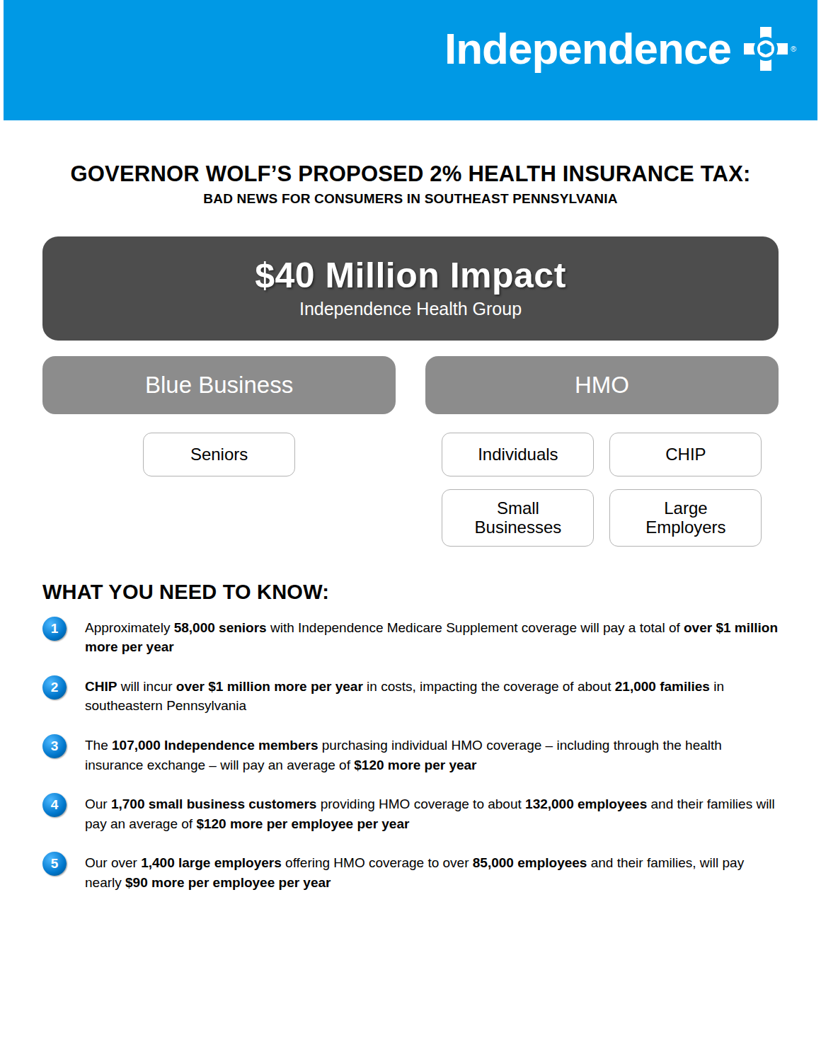Independence
®
GOVERNOR WOLF’S PROPOSED 2% HEALTH INSURANCE TAX:
BAD NEWS FOR CONSUMERS IN SOUTHEAST PENNSYLVANIA
$40 Million Impact
Independence Health Group
Blue Business
Seniors
HMO
Individuals
CHIP
Small
Businesses
Large
Employers
WHAT YOU NEED TO KNOW:
1
Approximately 58,000 seniors with Independence Medicare Supplement coverage will pay a total of over $1 million more per year
2
CHIP will incur over $1 million more per year in costs, impacting the coverage of about 21,000 families in southeastern Pennsylvania
3
The 107,000 Independence members purchasing individual HMO coverage – including through the health insurance exchange – will pay an average of $120 more per year
4
Our 1,700 small business customers providing HMO coverage to about 132,000 employees and their families will pay an average of $120 more per employee per year
5
Our over 1,400 large employers offering HMO coverage to over 85,000 employees and their families, will pay nearly $90 more per employee per year